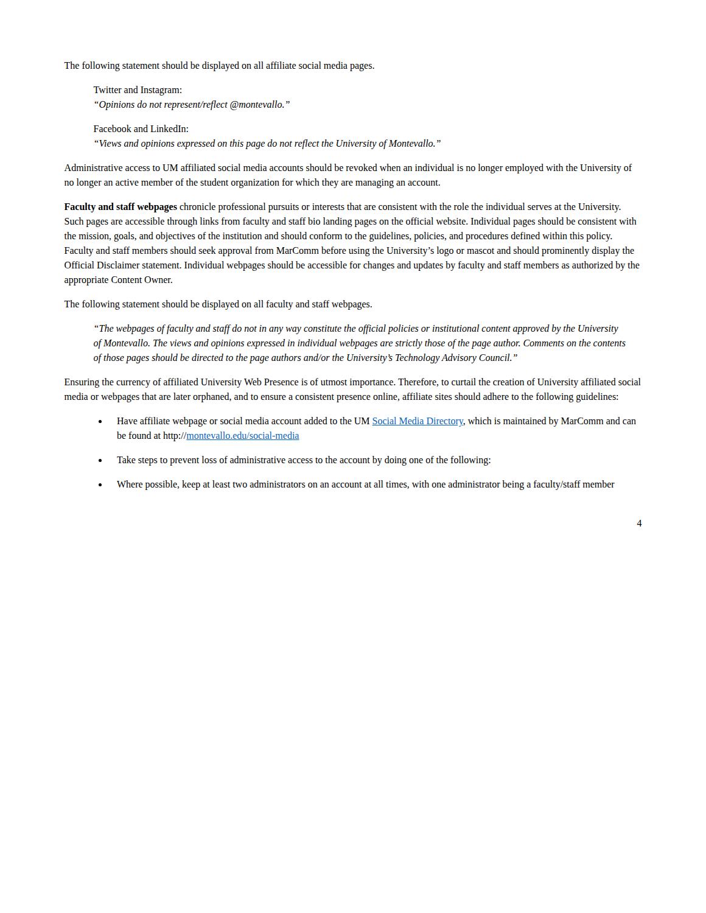The following statement should be displayed on all affiliate social media pages.
Twitter and Instagram:
“Opinions do not represent/reflect @montevallo.”
Facebook and LinkedIn:
“Views and opinions expressed on this page do not reflect the University of Montevallo.”
Administrative access to UM affiliated social media accounts should be revoked when an individual is no longer employed with the University of no longer an active member of the student organization for which they are managing an account.
Faculty and staff webpages chronicle professional pursuits or interests that are consistent with the role the individual serves at the University. Such pages are accessible through links from faculty and staff bio landing pages on the official website. Individual pages should be consistent with the mission, goals, and objectives of the institution and should conform to the guidelines, policies, and procedures defined within this policy. Faculty and staff members should seek approval from MarComm before using the University’s logo or mascot and should prominently display the Official Disclaimer statement. Individual webpages should be accessible for changes and updates by faculty and staff members as authorized by the appropriate Content Owner.
The following statement should be displayed on all faculty and staff webpages.
“The webpages of faculty and staff do not in any way constitute the official policies or institutional content approved by the University of Montevallo. The views and opinions expressed in individual webpages are strictly those of the page author. Comments on the contents of those pages should be directed to the page authors and/or the University’s Technology Advisory Council.”
Ensuring the currency of affiliated University Web Presence is of utmost importance. Therefore, to curtail the creation of University affiliated social media or webpages that are later orphaned, and to ensure a consistent presence online, affiliate sites should adhere to the following guidelines:
Have affiliate webpage or social media account added to the UM Social Media Directory, which is maintained by MarComm and can be found at http://montevallo.edu/social-media
Take steps to prevent loss of administrative access to the account by doing one of the following:
Where possible, keep at least two administrators on an account at all times, with one administrator being a faculty/staff member
4